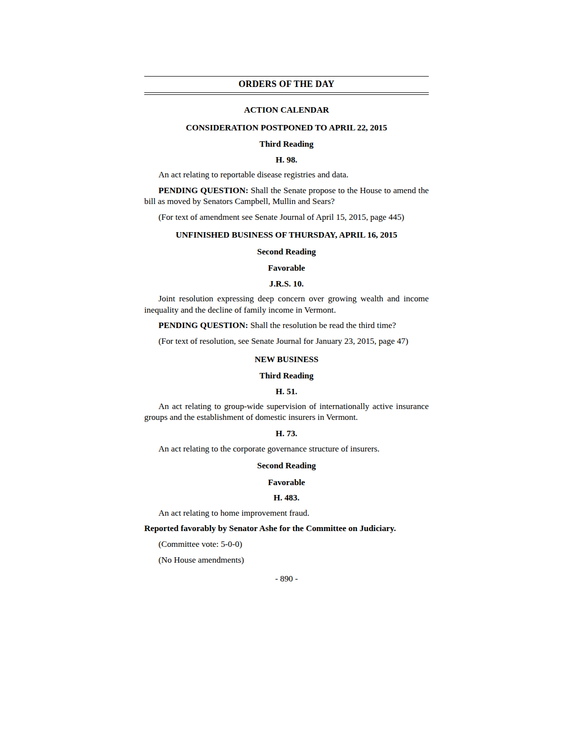Orders of the Day
Action Calendar
Consideration Postponed to April 22, 2015
Third Reading
H. 98.
An act relating to reportable disease registries and data.
PENDING QUESTION: Shall the Senate propose to the House to amend the bill as moved by Senators Campbell, Mullin and Sears?
(For text of amendment see Senate Journal of April 15, 2015, page 445)
Unfinished Business of Thursday, April 16, 2015
Second Reading
Favorable
J.R.S. 10.
Joint resolution expressing deep concern over growing wealth and income inequality and the decline of family income in Vermont.
PENDING QUESTION: Shall the resolution be read the third time?
(For text of resolution, see Senate Journal for January 23, 2015, page 47)
New Business
Third Reading
H. 51.
An act relating to group-wide supervision of internationally active insurance groups and the establishment of domestic insurers in Vermont.
H. 73.
An act relating to the corporate governance structure of insurers.
Second Reading
Favorable
H. 483.
An act relating to home improvement fraud.
Reported favorably by Senator Ashe for the Committee on Judiciary.
(Committee vote: 5-0-0)
(No House amendments)
- 890 -